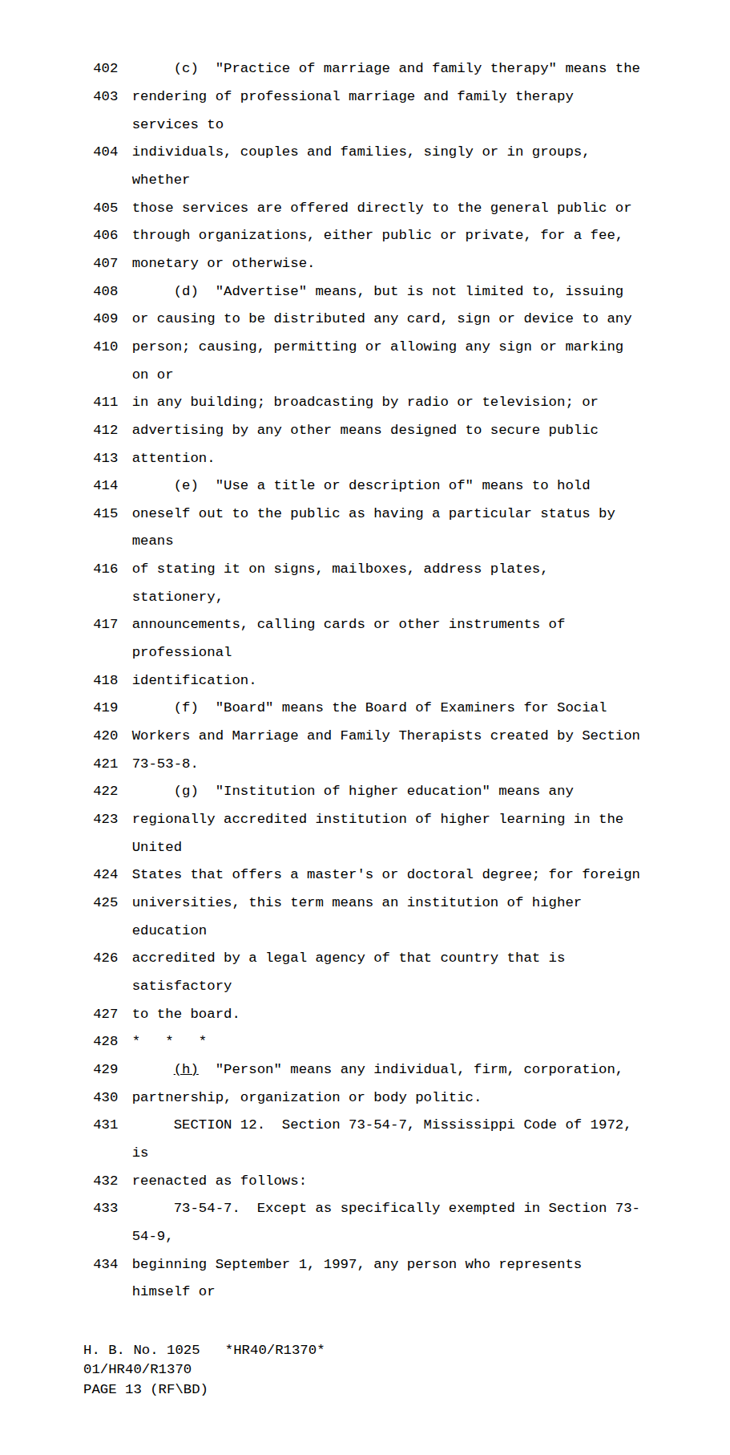(c) "Practice of marriage and family therapy" means the
rendering of professional marriage and family therapy services to
individuals, couples and families, singly or in groups, whether
those services are offered directly to the general public or
through organizations, either public or private, for a fee,
monetary or otherwise.
(d) "Advertise" means, but is not limited to, issuing
or causing to be distributed any card, sign or device to any
person; causing, permitting or allowing any sign or marking on or
in any building; broadcasting by radio or television; or
advertising by any other means designed to secure public
attention.
(e) "Use a title or description of" means to hold
oneself out to the public as having a particular status by means
of stating it on signs, mailboxes, address plates, stationery,
announcements, calling cards or other instruments of professional
identification.
(f) "Board" means the Board of Examiners for Social
Workers and Marriage and Family Therapists created by Section
73-53-8.
(g) "Institution of higher education" means any
regionally accredited institution of higher learning in the United
States that offers a master's or doctoral degree; for foreign
universities, this term means an institution of higher education
accredited by a legal agency of that country that is satisfactory
to the board.
* * *
(h) "Person" means any individual, firm, corporation,
partnership, organization or body politic.
SECTION 12. Section 73-54-7, Mississippi Code of 1972, is
reenacted as follows:
73-54-7. Except as specifically exempted in Section 73-54-9,
beginning September 1, 1997, any person who represents himself or
H. B. No. 1025 *HR40/R1370*
01/HR40/R1370
PAGE 13 (RF\BD)